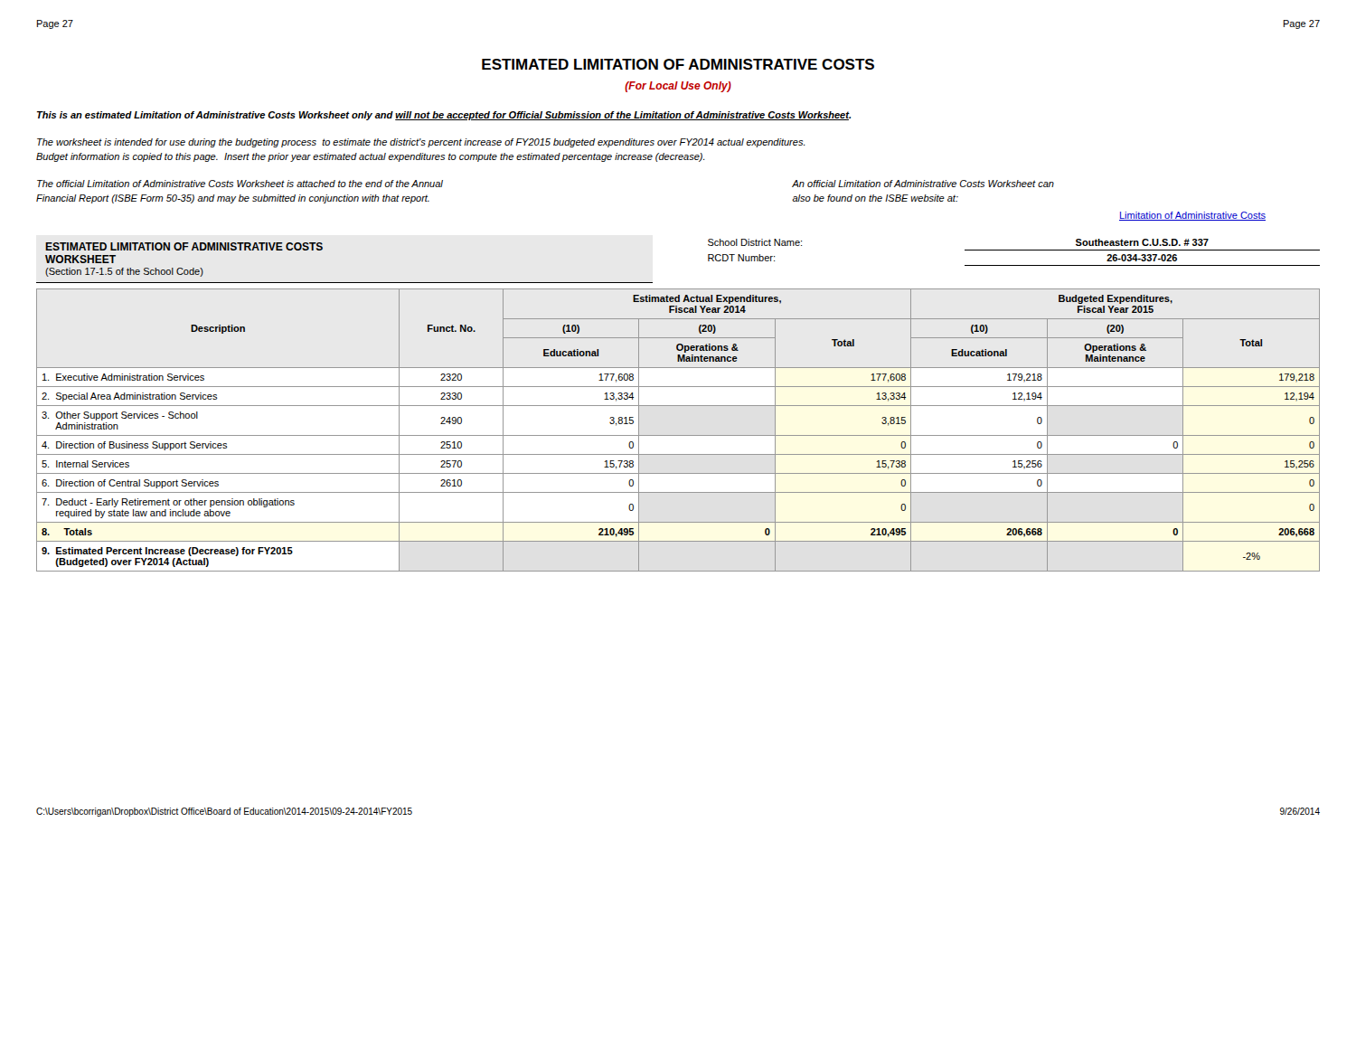Page 27 Page 27
ESTIMATED LIMITATION OF ADMINISTRATIVE COSTS
(For Local Use Only)
This is an estimated Limitation of Administrative Costs Worksheet only and will not be accepted for Official Submission of the Limitation of Administrative Costs Worksheet.
The worksheet is intended for use during the budgeting process to estimate the district's percent increase of FY2015 budgeted expenditures over FY2014 actual expenditures.
Budget information is copied to this page. Insert the prior year estimated actual expenditures to compute the estimated percentage increase (decrease).
The official Limitation of Administrative Costs Worksheet is attached to the end of the Annual
Financial Report (ISBE Form 50-35) and may be submitted in conjunction with that report.
An official Limitation of Administrative Costs Worksheet can
also be found on the ISBE website at:
Limitation of Administrative Costs
ESTIMATED LIMITATION OF ADMINISTRATIVE COSTS
WORKSHEET
(Section 17-1.5 of the School Code)
| School District Name: | Southeastern C.U.S.D. # 337 |
| RCDT Number: | 26-034-337-026 |
| Description | Funct. No. | Estimated Actual Expenditures, Fiscal Year 2014 | Budgeted Expenditures, Fiscal Year 2015 |
| --- | --- | --- | --- |
| (10) | (20) | Total | (10) | (20) | Total |
| Educational | Operations & Maintenance | Educational | Operations & Maintenance |
| 1. Executive Administration Services | 2320 | 177,608 | | 177,608 | 179,218 | | 179,218 |
| 2. Special Area Administration Services | 2330 | 13,334 | | 13,334 | 12,194 | | 12,194 |
| 3. Other Support Services - School Administration | 2490 | 3,815 | | 3,815 | 0 | | 0 |
| 4. Direction of Business Support Services | 2510 | 0 | | 0 | 0 | 0 | 0 |
| 5. Internal Services | 2570 | 15,738 | | 15,738 | 15,256 | | 15,256 |
| 6. Direction of Central Support Services | 2610 | 0 | | 0 | 0 | | 0 |
| 7. Deduct - Early Retirement or other pension obligations required by state law and include above | | 0 | | 0 | | | 0 |
| 8. Totals | | 210,495 | 0 | 210,495 | 206,668 | 0 | 206,668 |
| 9. Estimated Percent Increase (Decrease) for FY2015 (Budgeted) over FY2014 (Actual) | | | | | | | -2% |
C:\Users\bcorrigan\Dropbox\District Office\Board of Education\2014-2015\09-24-2014\FY2015 9/26/2014